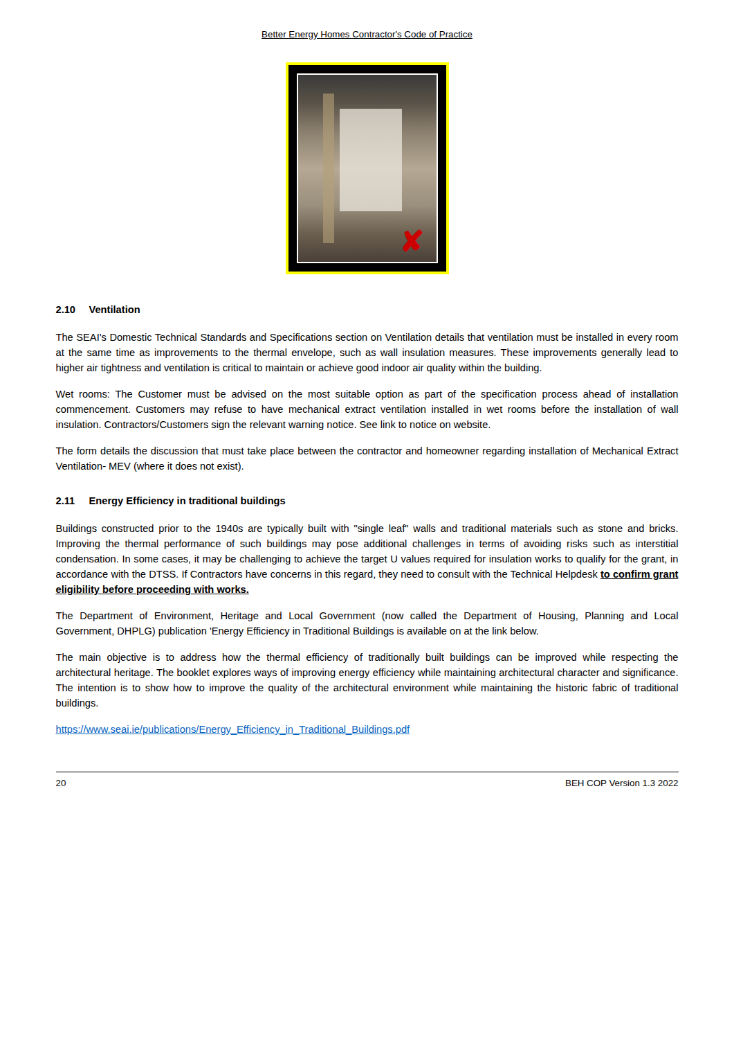Better Energy Homes Contractor's Code of Practice
✘
2.10 Ventilation
The SEAI's Domestic Technical Standards and Specifications section on Ventilation details that ventilation must be installed in every room at the same time as improvements to the thermal envelope, such as wall insulation measures. These improvements generally lead to higher air tightness and ventilation is critical to maintain or achieve good indoor air quality within the building.
Wet rooms: The Customer must be advised on the most suitable option as part of the specification process ahead of installation commencement. Customers may refuse to have mechanical extract ventilation installed in wet rooms before the installation of wall insulation. Contractors/Customers sign the relevant warning notice. See link to notice on website.
The form details the discussion that must take place between the contractor and homeowner regarding installation of Mechanical Extract Ventilation- MEV (where it does not exist).
2.11 Energy Efficiency in traditional buildings
Buildings constructed prior to the 1940s are typically built with "single leaf" walls and traditional materials such as stone and bricks. Improving the thermal performance of such buildings may pose additional challenges in terms of avoiding risks such as interstitial condensation. In some cases, it may be challenging to achieve the target U values required for insulation works to qualify for the grant, in accordance with the DTSS. If Contractors have concerns in this regard, they need to consult with the Technical Helpdesk to confirm grant eligibility before proceeding with works.
The Department of Environment, Heritage and Local Government (now called the Department of Housing, Planning and Local Government, DHPLG) publication 'Energy Efficiency in Traditional Buildings is available on at the link below.
The main objective is to address how the thermal efficiency of traditionally built buildings can be improved while respecting the architectural heritage. The booklet explores ways of improving energy efficiency while maintaining architectural character and significance. The intention is to show how to improve the quality of the architectural environment while maintaining the historic fabric of traditional buildings.
https://www.seai.ie/publications/Energy_Efficiency_in_Traditional_Buildings.pdf
20 BEH COP Version 1.3 2022